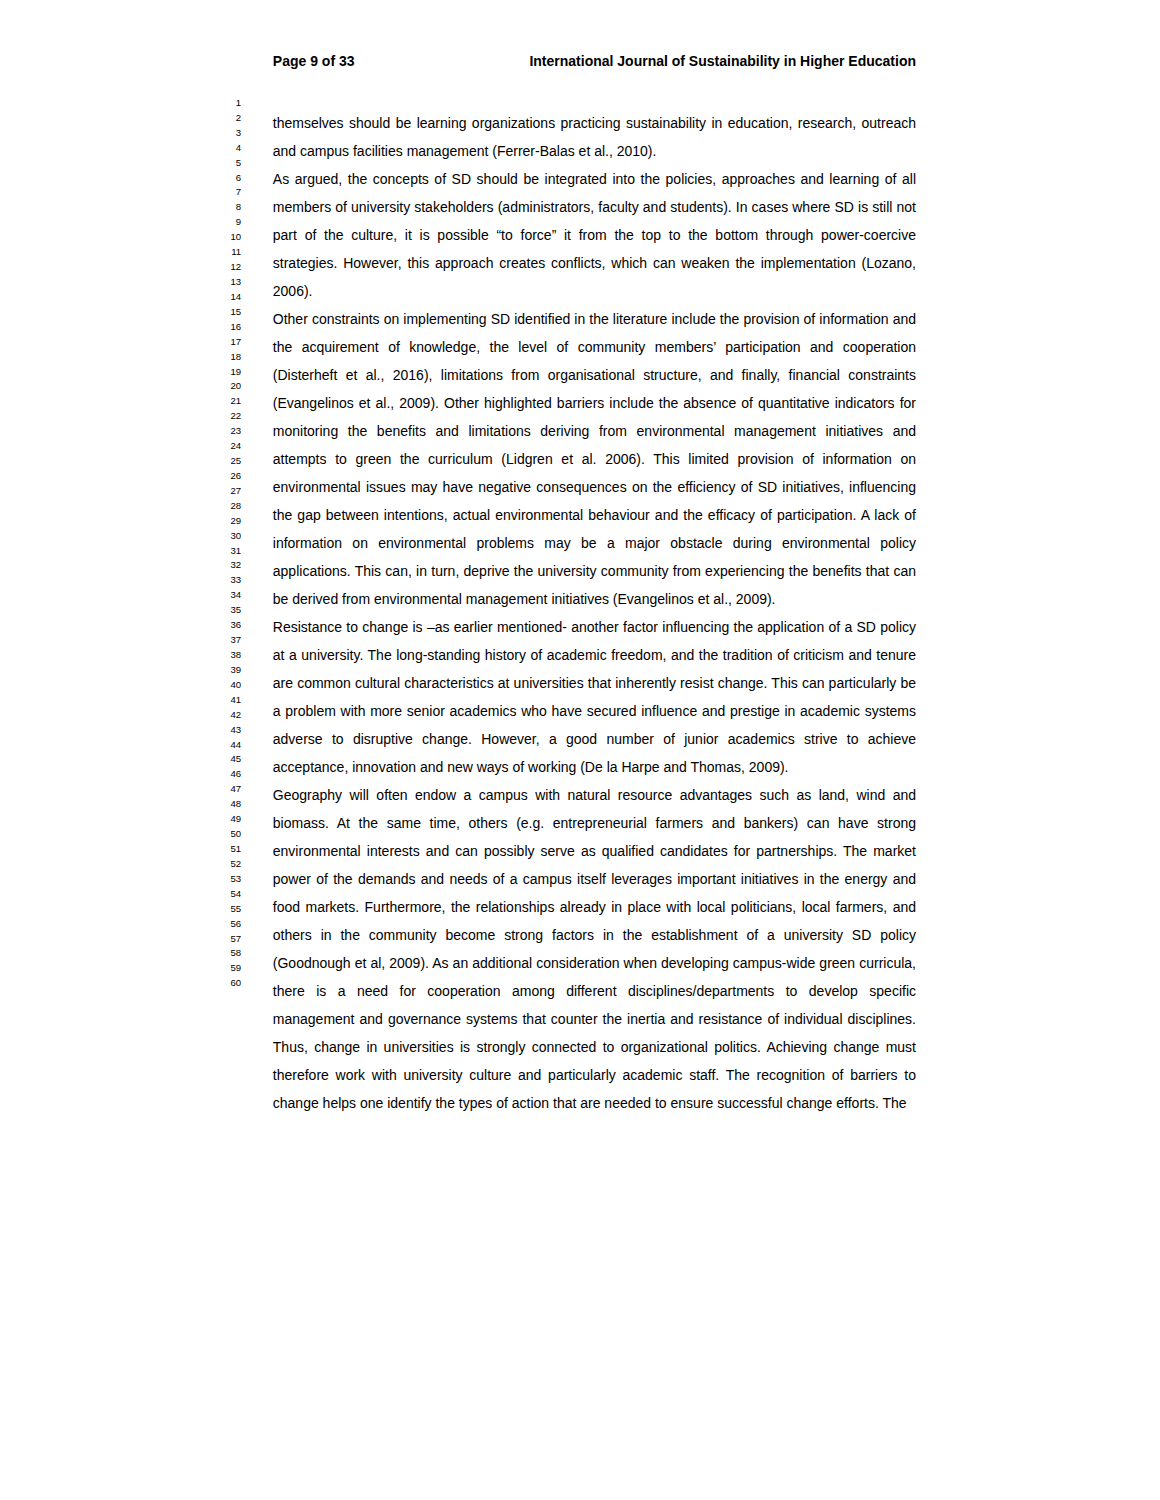Page 9 of 33 International Journal of Sustainability in Higher Education
12345678910 11121314151617181920 21222324252627282930 31323334353637383940 41424344454647484950 51525354555657585960
themselves should be learning organizations practicing sustainability in education, research, outreach and campus facilities management (Ferrer-Balas et al., 2010).
As argued, the concepts of SD should be integrated into the policies, approaches and learning of all members of university stakeholders (administrators, faculty and students). In cases where SD is still not part of the culture, it is possible “to force” it from the top to the bottom through power-coercive strategies. However, this approach creates conflicts, which can weaken the implementation (Lozano, 2006).
Other constraints on implementing SD identified in the literature include the provision of information and the acquirement of knowledge, the level of community members’ participation and cooperation (Disterheft et al., 2016), limitations from organisational structure, and finally, financial constraints (Evangelinos et al., 2009). Other highlighted barriers include the absence of quantitative indicators for monitoring the benefits and limitations deriving from environmental management initiatives and attempts to green the curriculum (Lidgren et al. 2006). This limited provision of information on environmental issues may have negative consequences on the efficiency of SD initiatives, influencing the gap between intentions, actual environmental behaviour and the efficacy of participation. A lack of information on environmental problems may be a major obstacle during environmental policy applications. This can, in turn, deprive the university community from experiencing the benefits that can be derived from environmental management initiatives (Evangelinos et al., 2009).
Resistance to change is –as earlier mentioned- another factor influencing the application of a SD policy at a university. The long-standing history of academic freedom, and the tradition of criticism and tenure are common cultural characteristics at universities that inherently resist change. This can particularly be a problem with more senior academics who have secured influence and prestige in academic systems adverse to disruptive change. However, a good number of junior academics strive to achieve acceptance, innovation and new ways of working (De la Harpe and Thomas, 2009).
Geography will often endow a campus with natural resource advantages such as land, wind and biomass. At the same time, others (e.g. entrepreneurial farmers and bankers) can have strong environmental interests and can possibly serve as qualified candidates for partnerships. The market power of the demands and needs of a campus itself leverages important initiatives in the energy and food markets. Furthermore, the relationships already in place with local politicians, local farmers, and others in the community become strong factors in the establishment of a university SD policy (Goodnough et al, 2009). As an additional consideration when developing campus-wide green curricula, there is a need for cooperation among different disciplines/departments to develop specific management and governance systems that counter the inertia and resistance of individual disciplines. Thus, change in universities is strongly connected to organizational politics. Achieving change must therefore work with university culture and particularly academic staff. The recognition of barriers to change helps one identify the types of action that are needed to ensure successful change efforts. The